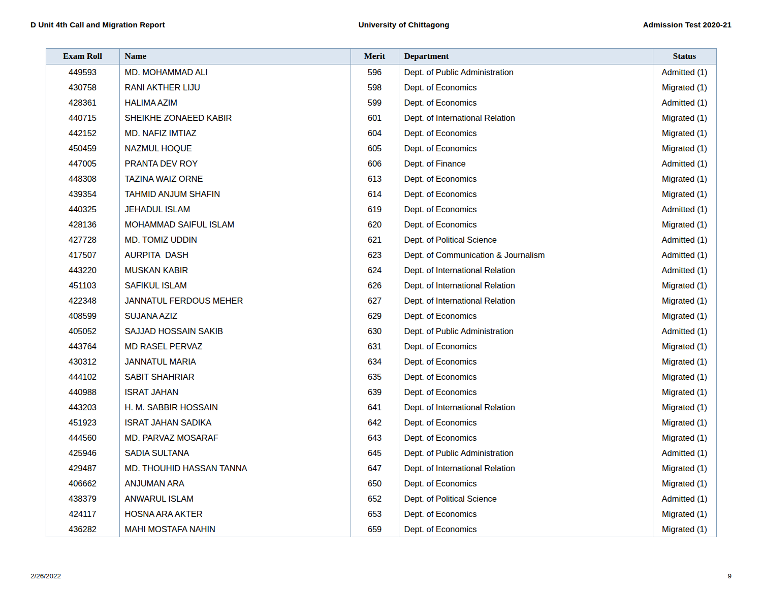D Unit 4th Call and Migration Report
University of Chittagong
Admission Test 2020-21
| Exam Roll | Name | Merit | Department | Status |
| --- | --- | --- | --- | --- |
| 449593 | MD. MOHAMMAD ALI | 596 | Dept. of Public Administration | Admitted (1) |
| 430758 | RANI AKTHER LIJU | 598 | Dept. of Economics | Migrated (1) |
| 428361 | HALIMA AZIM | 599 | Dept. of Economics | Admitted (1) |
| 440715 | SHEIKHE ZONAEED KABIR | 601 | Dept. of International Relation | Migrated (1) |
| 442152 | MD. NAFIZ IMTIAZ | 604 | Dept. of Economics | Migrated (1) |
| 450459 | NAZMUL HOQUE | 605 | Dept. of Economics | Migrated (1) |
| 447005 | PRANTA DEV ROY | 606 | Dept. of Finance | Admitted (1) |
| 448308 | TAZINA WAIZ ORNE | 613 | Dept. of Economics | Migrated (1) |
| 439354 | TAHMID ANJUM SHAFIN | 614 | Dept. of Economics | Migrated (1) |
| 440325 | JEHADUL ISLAM | 619 | Dept. of Economics | Admitted (1) |
| 428136 | MOHAMMAD SAIFUL ISLAM | 620 | Dept. of Economics | Migrated (1) |
| 427728 | MD. TOMIZ UDDIN | 621 | Dept. of Political Science | Admitted (1) |
| 417507 | AURPITA DASH | 623 | Dept. of Communication & Journalism | Admitted (1) |
| 443220 | MUSKAN KABIR | 624 | Dept. of International Relation | Admitted (1) |
| 451103 | SAFIKUL ISLAM | 626 | Dept. of International Relation | Migrated (1) |
| 422348 | JANNATUL FERDOUS MEHER | 627 | Dept. of International Relation | Migrated (1) |
| 408599 | SUJANA AZIZ | 629 | Dept. of Economics | Migrated (1) |
| 405052 | SAJJAD HOSSAIN SAKIB | 630 | Dept. of Public Administration | Admitted (1) |
| 443764 | MD RASEL PERVAZ | 631 | Dept. of Economics | Migrated (1) |
| 430312 | JANNATUL MARIA | 634 | Dept. of Economics | Migrated (1) |
| 444102 | SABIT SHAHRIAR | 635 | Dept. of Economics | Migrated (1) |
| 440988 | ISRAT JAHAN | 639 | Dept. of Economics | Migrated (1) |
| 443203 | H. M. SABBIR HOSSAIN | 641 | Dept. of International Relation | Migrated (1) |
| 451923 | ISRAT JAHAN SADIKA | 642 | Dept. of Economics | Migrated (1) |
| 444560 | MD. PARVAZ MOSARAF | 643 | Dept. of Economics | Migrated (1) |
| 425946 | SADIA SULTANA | 645 | Dept. of Public Administration | Admitted (1) |
| 429487 | MD. THOUHID HASSAN TANNA | 647 | Dept. of International Relation | Migrated (1) |
| 406662 | ANJUMAN ARA | 650 | Dept. of Economics | Migrated (1) |
| 438379 | ANWARUL ISLAM | 652 | Dept. of Political Science | Admitted (1) |
| 424117 | HOSNA ARA AKTER | 653 | Dept. of Economics | Migrated (1) |
| 436282 | MAHI MOSTAFA NAHIN | 659 | Dept. of Economics | Migrated (1) |
2/26/2022
9